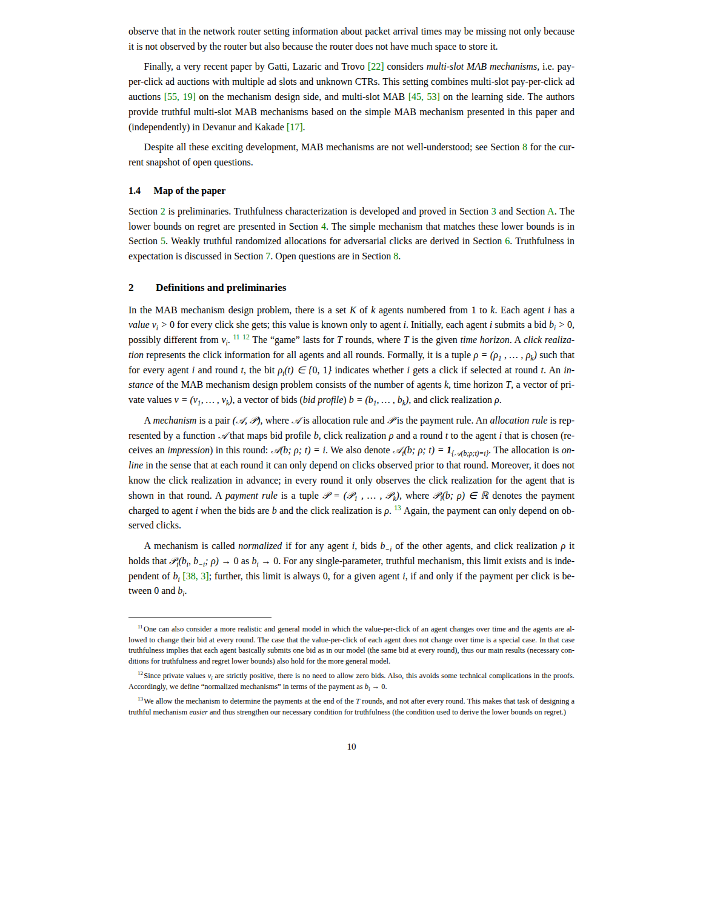observe that in the network router setting information about packet arrival times may be missing not only because it is not observed by the router but also because the router does not have much space to store it.
Finally, a very recent paper by Gatti, Lazaric and Trovo [22] considers multi-slot MAB mechanisms, i.e. pay-per-click ad auctions with multiple ad slots and unknown CTRs. This setting combines multi-slot pay-per-click ad auctions [55, 19] on the mechanism design side, and multi-slot MAB [45, 53] on the learning side. The authors provide truthful multi-slot MAB mechanisms based on the simple MAB mechanism presented in this paper and (independently) in Devanur and Kakade [17].
Despite all these exciting development, MAB mechanisms are not well-understood; see Section 8 for the current snapshot of open questions.
1.4 Map of the paper
Section 2 is preliminaries. Truthfulness characterization is developed and proved in Section 3 and Section A. The lower bounds on regret are presented in Section 4. The simple mechanism that matches these lower bounds is in Section 5. Weakly truthful randomized allocations for adversarial clicks are derived in Section 6. Truthfulness in expectation is discussed in Section 7. Open questions are in Section 8.
2 Definitions and preliminaries
In the MAB mechanism design problem, there is a set K of k agents numbered from 1 to k. Each agent i has a value vi > 0 for every click she gets; this value is known only to agent i. Initially, each agent i submits a bid bi > 0, possibly different from vi. 11 12 The “game” lasts for T rounds, where T is the given time horizon. A click realization represents the click information for all agents and all rounds. Formally, it is a tuple ρ = (ρ1 , … , ρk) such that for every agent i and round t, the bit ρi(t) ∈ {0, 1} indicates whether i gets a click if selected at round t. An instance of the MAB mechanism design problem consists of the number of agents k, time horizon T, a vector of private values v = (v1, … , vk), a vector of bids (bid profile) b = (b1, … , bk), and click realization ρ.
A mechanism is a pair (𝒜, 𝒫), where 𝒜 is allocation rule and 𝒫 is the payment rule. An allocation rule is represented by a function 𝒜 that maps bid profile b, click realization ρ and a round t to the agent i that is chosen (receives an impression) in this round: 𝒜(b; ρ; t) = i. We also denote 𝒜i(b; ρ; t) = 1{𝒜(b;ρ;t)=i}. The allocation is online in the sense that at each round it can only depend on clicks observed prior to that round. Moreover, it does not know the click realization in advance; in every round it only observes the click realization for the agent that is shown in that round. A payment rule is a tuple 𝒫 = (𝒫1 , … , 𝒫k), where 𝒫i(b; ρ) ∈ ℝ denotes the payment charged to agent i when the bids are b and the click realization is ρ. 13 Again, the payment can only depend on observed clicks.
A mechanism is called normalized if for any agent i, bids b−i of the other agents, and click realization ρ it holds that 𝒫i(bi, b−i; ρ) → 0 as bi → 0. For any single-parameter, truthful mechanism, this limit exists and is independent of bi [38, 3]; further, this limit is always 0, for a given agent i, if and only if the payment per click is between 0 and bi.
11One can also consider a more realistic and general model in which the value-per-click of an agent changes over time and the agents are allowed to change their bid at every round. The case that the value-per-click of each agent does not change over time is a special case. In that case truthfulness implies that each agent basically submits one bid as in our model (the same bid at every round), thus our main results (necessary conditions for truthfulness and regret lower bounds) also hold for the more general model.
12Since private values vi are strictly positive, there is no need to allow zero bids. Also, this avoids some technical complications in the proofs. Accordingly, we define “normalized mechanisms” in terms of the payment as bi → 0.
13We allow the mechanism to determine the payments at the end of the T rounds, and not after every round. This makes that task of designing a truthful mechanism easier and thus strengthen our necessary condition for truthfulness (the condition used to derive the lower bounds on regret.)
10